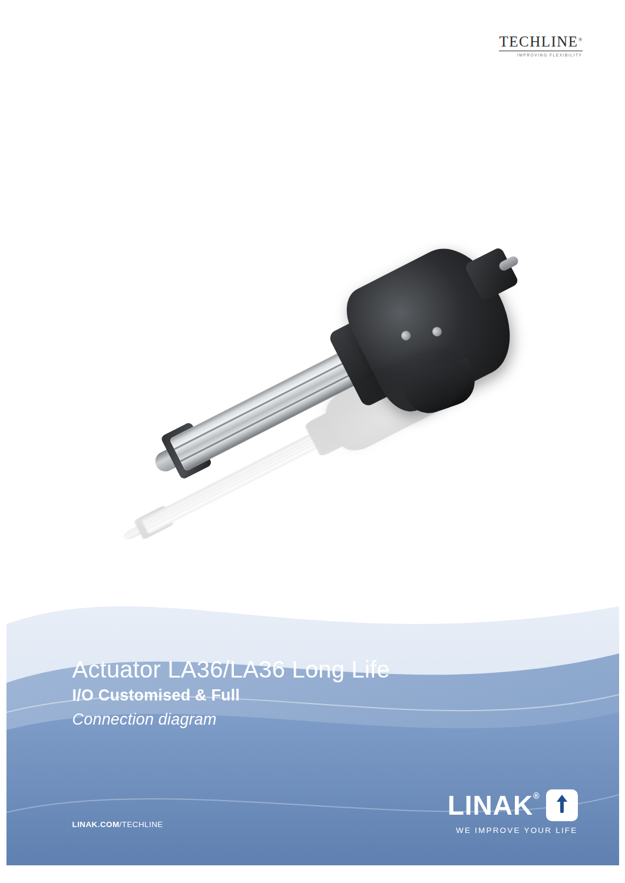TECHLINE®
Improving Flexibility
Actuator LA36/LA36 Long Life
I/O Customised & Full
Connection diagram
LINAK.COM/TECHLINE
LINAK®
We improve your life